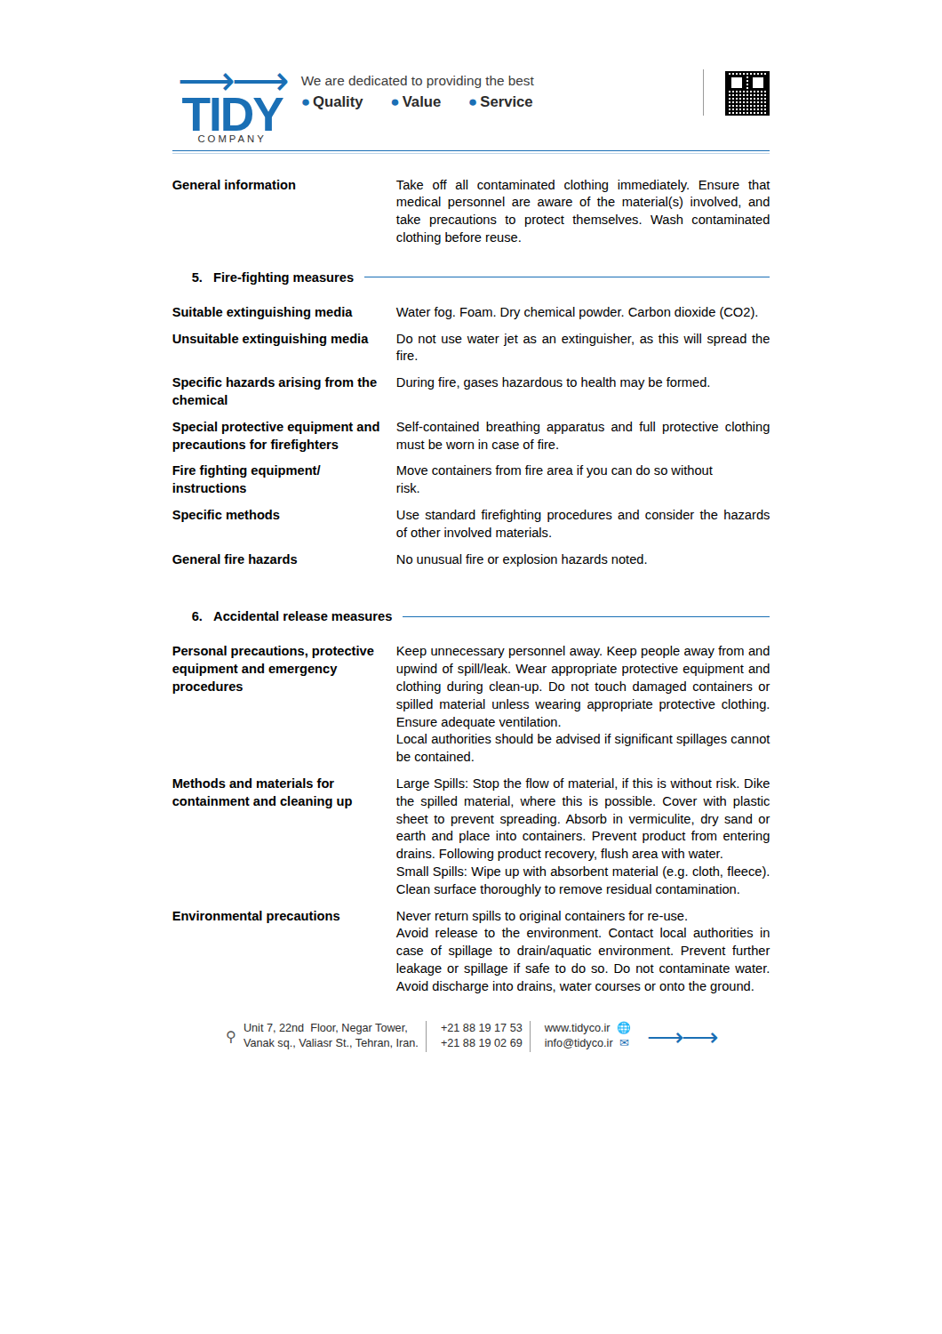⟶⟶ TIDY COMPANY
We are dedicated to providing the best
●Quality ●Value ●Service
General information
Take off all contaminated clothing immediately. Ensure that medical personnel are aware of the material(s) involved, and take precautions to protect themselves. Wash contaminated clothing before reuse.
5. Fire-fighting measures
Suitable extinguishing media
Water fog. Foam. Dry chemical powder. Carbon dioxide (CO2).
Unsuitable extinguishing media
Do not use water jet as an extinguisher, as this will spread the fire.
Specific hazards arising from the chemical
During fire, gases hazardous to health may be formed.
Special protective equipment and precautions for firefighters
Self-contained breathing apparatus and full protective clothing must be worn in case of fire.
Fire fighting equipment/ instructions
Move containers from fire area if you can do so without
risk.
Specific methods
Use standard firefighting procedures and consider the hazards of other involved materials.
General fire hazards
No unusual fire or explosion hazards noted.
6. Accidental release measures
Personal precautions, protective equipment and emergency procedures
Keep unnecessary personnel away. Keep people away from and upwind of spill/leak. Wear appropriate protective equipment and clothing during clean-up. Do not touch damaged containers or spilled material unless wearing appropriate protective clothing. Ensure adequate ventilation.
Local authorities should be advised if significant spillages cannot be contained.
Methods and materials for containment and cleaning up
Large Spills: Stop the flow of material, if this is without risk. Dike the spilled material, where this is possible. Cover with plastic sheet to prevent spreading. Absorb in vermiculite, dry sand or earth and place into containers. Prevent product from entering drains. Following product recovery, flush area with water.
Small Spills: Wipe up with absorbent material (e.g. cloth, fleece). Clean surface thoroughly to remove residual contamination.
Environmental precautions
Never return spills to original containers for re-use.
Avoid release to the environment. Contact local authorities in case of spillage to drain/aquatic environment. Prevent further leakage or spillage if safe to do so. Do not contaminate water. Avoid discharge into drains, water courses or onto the ground.
⚲ Unit 7, 22nd Floor, Negar Tower,
Vanak sq., Valiasr St., Tehran, Iran. +21 88 19 17 53
+21 88 19 02 69 www.tidyco.ir 🌐
info@tidyco.ir ✉ ⟶⟶